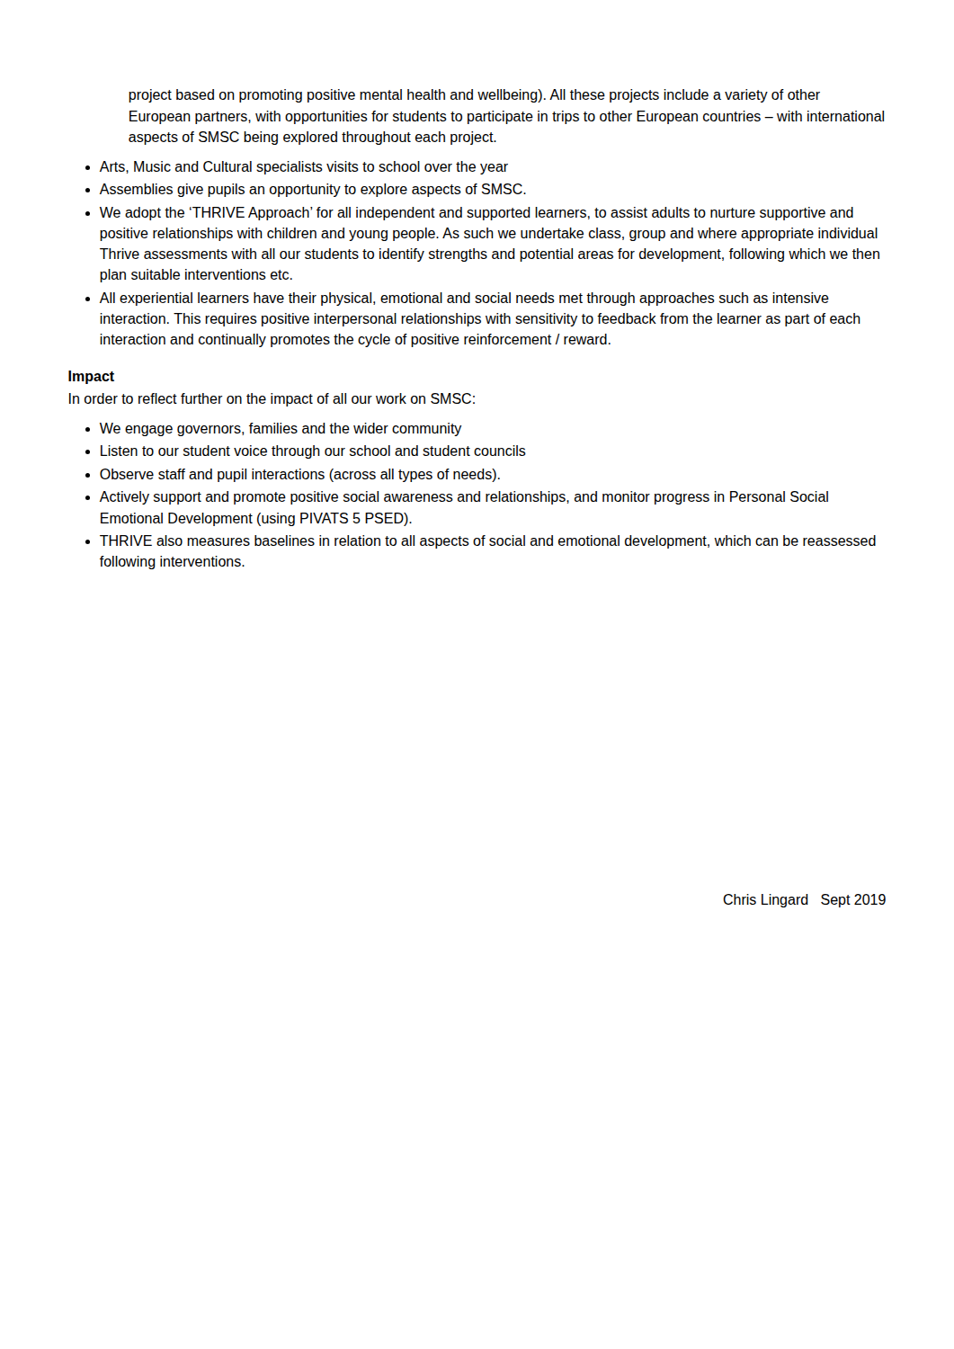project based on promoting positive mental health and wellbeing). All these projects include a variety of other European partners, with opportunities for students to participate in trips to other European countries – with international aspects of SMSC being explored throughout each project.
Arts, Music and Cultural specialists visits to school over the year
Assemblies give pupils an opportunity to explore aspects of SMSC.
We adopt the ‘THRIVE Approach’ for all independent and supported learners, to assist adults to nurture supportive and positive relationships with children and young people. As such we undertake class, group and where appropriate individual Thrive assessments with all our students to identify strengths and potential areas for development, following which we then plan suitable interventions etc.
All experiential learners have their physical, emotional and social needs met through approaches such as intensive interaction. This requires positive interpersonal relationships with sensitivity to feedback from the learner as part of each interaction and continually promotes the cycle of positive reinforcement / reward.
Impact
In order to reflect further on the impact of all our work on SMSC:
We engage governors, families and the wider community
Listen to our student voice through our school and student councils
Observe staff and pupil interactions (across all types of needs).
Actively support and promote positive social awareness and relationships, and monitor progress in Personal Social Emotional Development (using PIVATS 5 PSED).
THRIVE also measures baselines in relation to all aspects of social and emotional development, which can be reassessed following interventions.
Chris Lingard Sept 2019